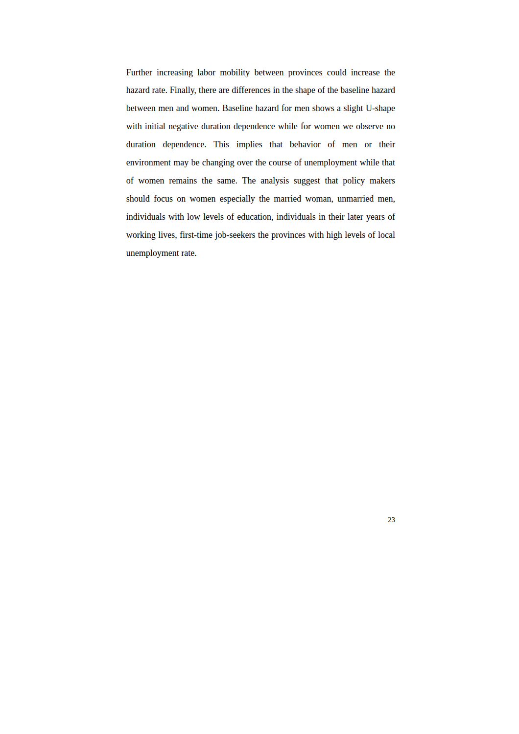Further increasing labor mobility between provinces could increase the hazard rate. Finally, there are differences in the shape of the baseline hazard between men and women. Baseline hazard for men shows a slight U-shape with initial negative duration dependence while for women we observe no duration dependence. This implies that behavior of men or their environment may be changing over the course of unemployment while that of women remains the same. The analysis suggest that policy makers should focus on women especially the married woman, unmarried men, individuals with low levels of education, individuals in their later years of working lives, first-time job-seekers the provinces with high levels of local unemployment rate.
23